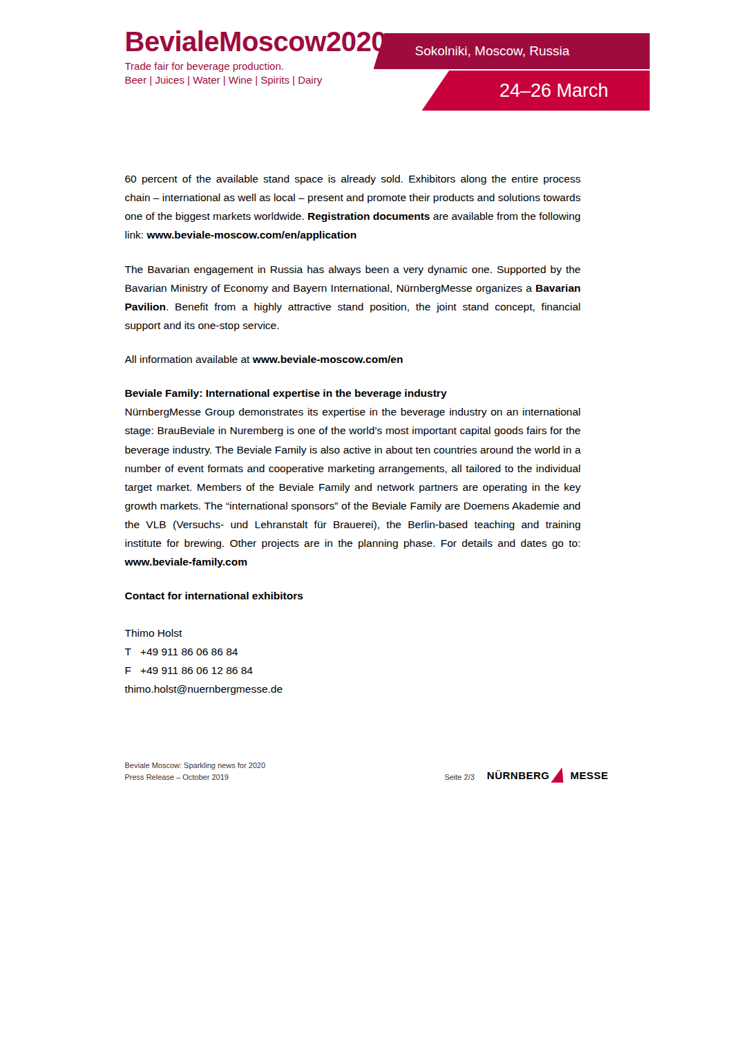Beviale Moscow 2020
Trade fair for beverage production. Beer | Juices | Water | Wine | Spirits | Dairy
Sokolniki, Moscow, Russia
24–26 March
60 percent of the available stand space is already sold. Exhibitors along the entire process chain – international as well as local – present and promote their products and solutions towards one of the biggest markets worldwide. Registration documents are available from the following link: www.beviale-moscow.com/en/application
The Bavarian engagement in Russia has always been a very dynamic one. Supported by the Bavarian Ministry of Economy and Bayern International, NürnbergMesse organizes a Bavarian Pavilion. Benefit from a highly attractive stand position, the joint stand concept, financial support and its one-stop service.
All information available at www.beviale-moscow.com/en
Beviale Family: International expertise in the beverage industry
NürnbergMesse Group demonstrates its expertise in the beverage industry on an international stage: BrauBeviale in Nuremberg is one of the world’s most important capital goods fairs for the beverage industry. The Beviale Family is also active in about ten countries around the world in a number of event formats and cooperative marketing arrangements, all tailored to the individual target market. Members of the Beviale Family and network partners are operating in the key growth markets. The “international sponsors” of the Beviale Family are Doemens Akademie and the VLB (Versuchs- und Lehranstalt für Brauerei), the Berlin-based teaching and training institute for brewing. Other projects are in the planning phase. For details and dates go to: www.beviale-family.com
Contact for international exhibitors
Thimo Holst T +49 911 86 06 86 84 F +49 911 86 06 12 86 84 thimo.holst@nuernbergmesse.de
Beviale Moscow: Sparkling news for 2020
Press Release – October 2019
Seite 2/3
NÜRNBERG MESSE